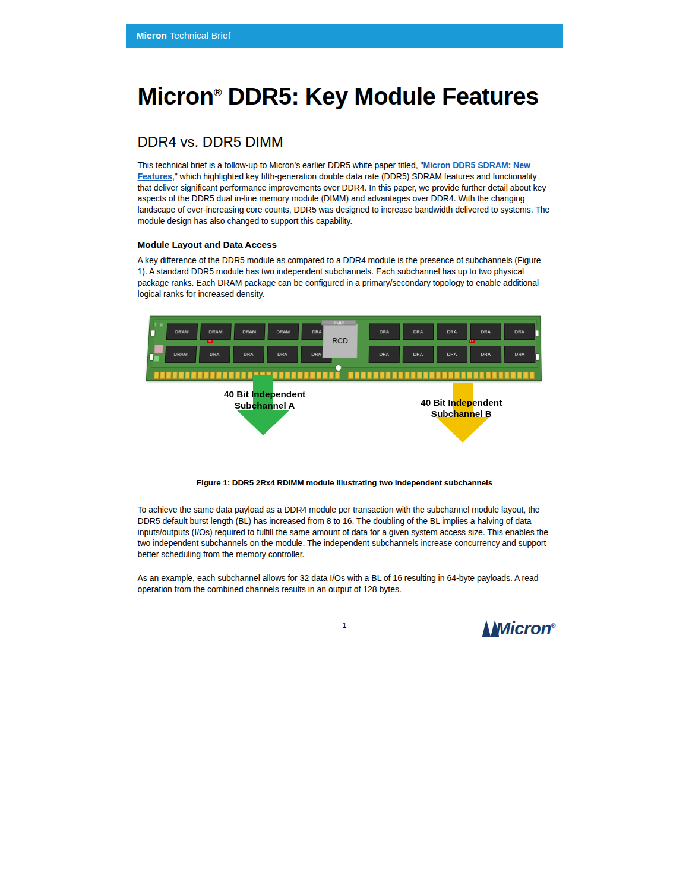Micron Technical Brief
Micron® DDR5: Key Module Features
DDR4 vs. DDR5 DIMM
This technical brief is a follow-up to Micron’s earlier DDR5 white paper titled, "Micron DDR5 SDRAM: New Features," which highlighted key fifth-generation double data rate (DDR5) SDRAM features and functionality that deliver significant performance improvements over DDR4. In this paper, we provide further detail about key aspects of the DDR5 dual in-line memory module (DIMM) and advantages over DDR4. With the changing landscape of ever-increasing core counts, DDR5 was designed to increase bandwidth delivered to systems. The module design has also changed to support this capability.
Module Layout and Data Access
A key difference of the DDR5 module as compared to a DDR4 module is the presence of subchannels (Figure 1). A standard DDR5 module has two independent subchannels. Each subchannel has up to two physical package ranks. Each DRAM package can be configured in a primary/secondary topology to enable additional logical ranks for increased density.
T K
DRAM
DRAM
DRAM
DRAM
DRA
DRA
DRA
DRA
DRA
DRA
DRAM
DRA
DRA
DRA
DRA
DRA
DRA
DRA
DRA
DRA
PMIC
RCD
TS
TS
40 Bit Independent
Subchannel A
40 Bit Independent
Subchannel B
Figure 1: DDR5 2Rx4 RDIMM module illustrating two independent subchannels
To achieve the same data payload as a DDR4 module per transaction with the subchannel module layout, the DDR5 default burst length (BL) has increased from 8 to 16. The doubling of the BL implies a halving of data inputs/outputs (I/Os) required to fulfill the same amount of data for a given system access size. This enables the two independent subchannels on the module. The independent subchannels increase concurrency and support better scheduling from the memory controller.
As an example, each subchannel allows for 32 data I/Os with a BL of 16 resulting in 64-byte payloads. A read operation from the combined channels results in an output of 128 bytes.
1
Micron®